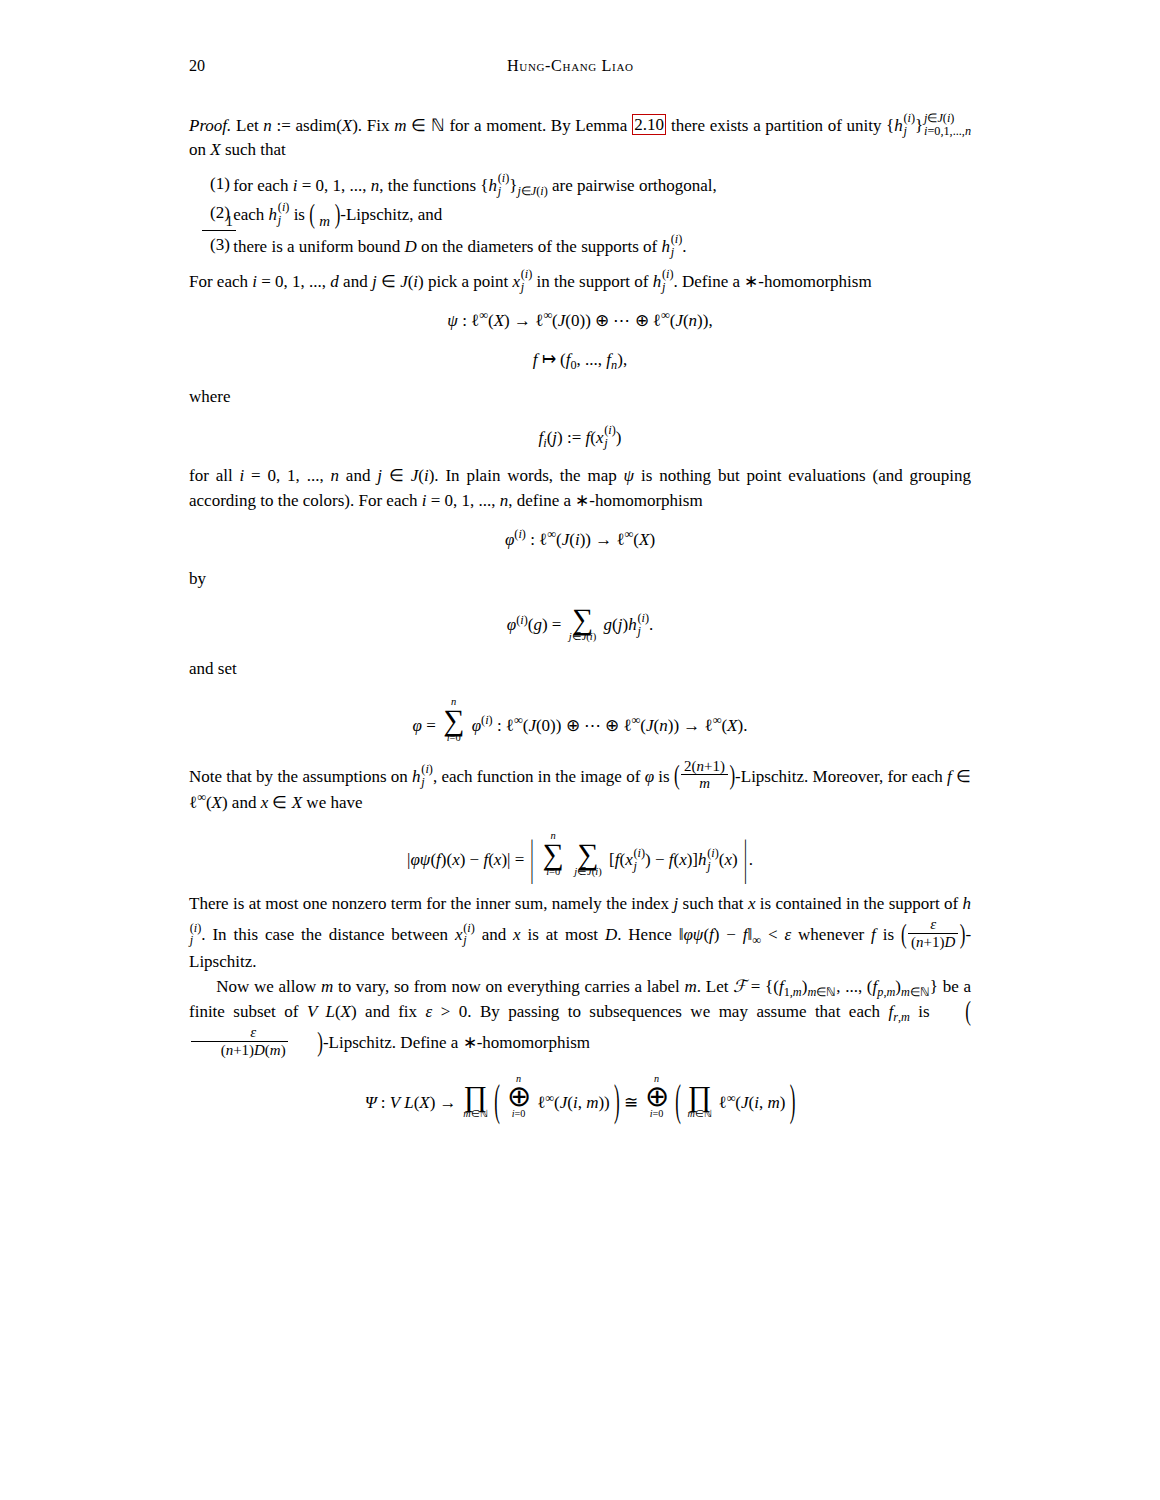20 Hung-Chang Liao
Proof. Let n := asdim(X). Fix m ∈ ℕ for a moment. By Lemma 2.10 there exists a partition of unity {h(i) j}j∈J(i) i=0,1,...,n on X such that
(1) for each i = 0, 1, ..., n, the functions {h(i) j}j∈J(i) are pairwise orthogonal,
(2) each h(i) j is (1 m)-Lipschitz, and
(3) there is a uniform bound D on the diameters of the supports of h(i) j.
For each i = 0, 1, ..., d and j ∈ J(i) pick a point x(i) j in the support of h(i) j. Define a ∗-homomorphism
ψ : ℓ∞(X) → ℓ∞(J(0)) ⊕ ⋯ ⊕ ℓ∞(J(n)),
f ↦ (f0, ..., fn),
where
fi(j) := f(x(i) j)
for all i = 0, 1, ..., n and j ∈ J(i). In plain words, the map ψ is nothing but point evaluations (and grouping according to the colors). For each i = 0, 1, ..., n, define a ∗-homomorphism
φ(i) : ℓ∞(J(i)) → ℓ∞(X)
by
φ(i)(g) = ∑j∈J(i) g(j)h(i) j.
and set
φ = n∑i=0 φ(i) : ℓ∞(J(0)) ⊕ ⋯ ⊕ ℓ∞(J(n)) → ℓ∞(X).
Note that by the assumptions on h(i) j, each function in the image of φ is (2(n+1) m)-Lipschitz. Moreover, for each f ∈ ℓ∞(X) and x ∈ X we have
|φψ(f)(x) − f(x)| = | n∑i=0 ∑j∈J(i) [f(x(i) j) − f(x)]h(i) j(x) |.
There is at most one nonzero term for the inner sum, namely the index j such that x is contained in the support of h(i) j. In this case the distance between x(i) j and x is at most D. Hence ‖φψ(f) − f‖∞ < ε whenever f is (ε(n+1)D)-Lipschitz.
Now we allow m to vary, so from now on everything carries a label m. Let ℱ = {(f1,m)m∈ℕ, ..., (fp,m)m∈ℕ} be a finite subset of V L(X) and fix ε > 0. By passing to subsequences we may assume that each fr,m is (ε(n+1)D(m))-Lipschitz. Define a ∗-homomorphism
Ψ : V L(X) → ∏m∈ℕ ( n⊕i=0 ℓ∞(J(i, m)) ) ≅ n⊕i=0 ( ∏m∈ℕ ℓ∞(J(i, m) )